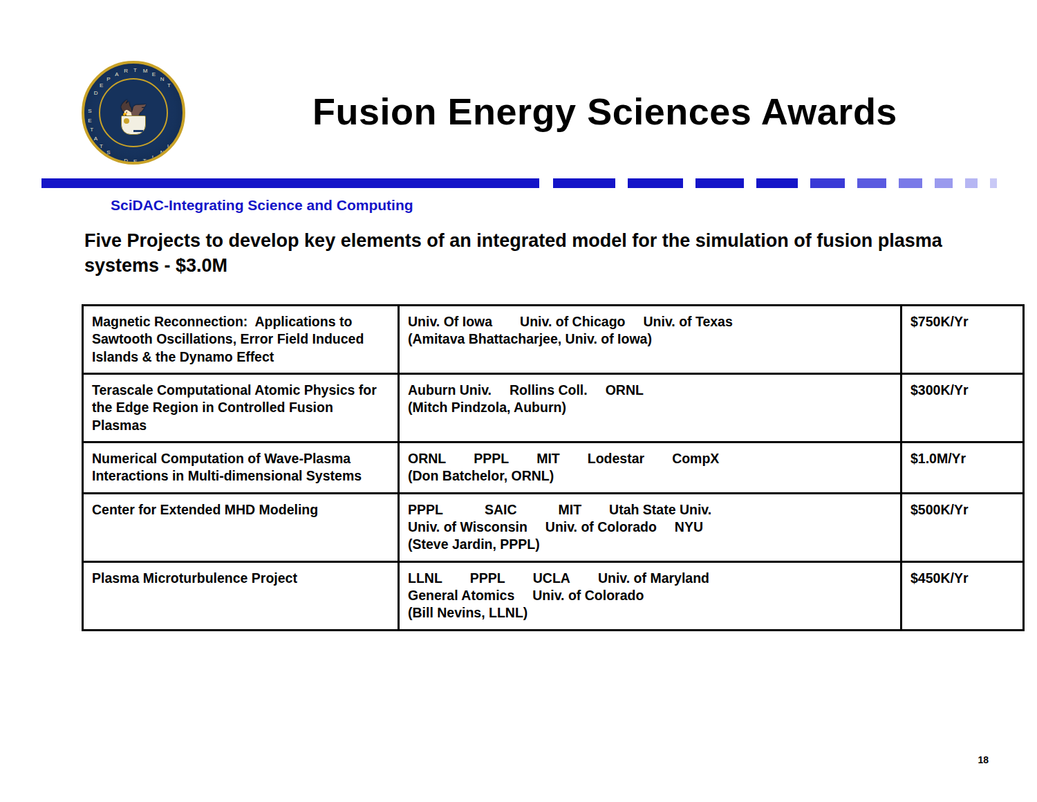D E P A R T M E N T U N I T E D S T A T E S
🦅
Fusion Energy Sciences Awards
SciDAC-Integrating Science and Computing
Five Projects to develop key elements of an integrated model for the simulation of fusion plasma systems - $3.0M
| Magnetic Reconnection: Applications to Sawtooth Oscillations, Error Field Induced Islands & the Dynamo Effect | Univ. Of Iowa Univ. of Chicago Univ. of Texas (Amitava Bhattacharjee, Univ. of Iowa) | $750K/Yr |
| Terascale Computational Atomic Physics for the Edge Region in Controlled Fusion Plasmas | Auburn Univ. Rollins Coll. ORNL (Mitch Pindzola, Auburn) | $300K/Yr |
| Numerical Computation of Wave-Plasma Interactions in Multi-dimensional Systems | ORNL PPPL MIT Lodestar CompX (Don Batchelor, ORNL) | $1.0M/Yr |
| Center for Extended MHD Modeling | PPPL SAIC MIT Utah State Univ. Univ. of Wisconsin Univ. of Colorado NYU (Steve Jardin, PPPL) | $500K/Yr |
| Plasma Microturbulence Project | LLNL PPPL UCLA Univ. of Maryland General Atomics Univ. of Colorado (Bill Nevins, LLNL) | $450K/Yr |
18